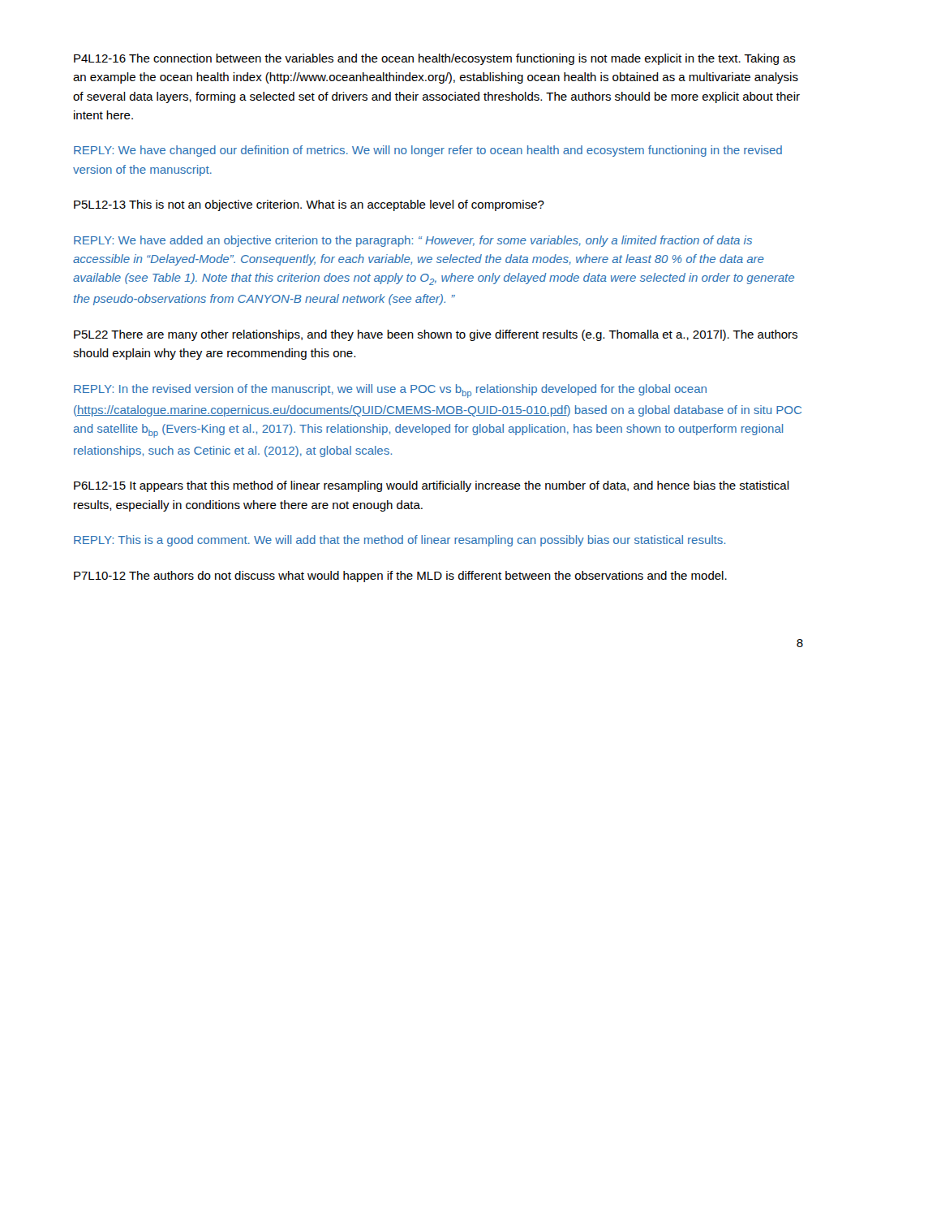P4L12-16 The connection between the variables and the ocean health/ecosystem functioning is not made explicit in the text. Taking as an example the ocean health index (http://www.oceanhealthindex.org/), establishing ocean health is obtained as a multivariate analysis of several data layers, forming a selected set of drivers and their associated thresholds. The authors should be more explicit about their intent here.
REPLY: We have changed our definition of metrics. We will no longer refer to ocean health and ecosystem functioning in the revised version of the manuscript.
P5L12-13 This is not an objective criterion. What is an acceptable level of compromise?
REPLY: We have added an objective criterion to the paragraph: “ However, for some variables, only a limited fraction of data is accessible in “Delayed-Mode”. Consequently, for each variable, we selected the data modes, where at least 80 % of the data are available (see Table 1). Note that this criterion does not apply to O2, where only delayed mode data were selected in order to generate the pseudo-observations from CANYON-B neural network (see after). ”
P5L22 There are many other relationships, and they have been shown to give different results (e.g. Thomalla et a., 2017l). The authors should explain why they are recommending this one.
REPLY: In the revised version of the manuscript, we will use a POC vs bbp relationship developed for the global ocean (https://catalogue.marine.copernicus.eu/documents/QUID/CMEMS-MOB-QUID-015-010.pdf) based on a global database of in situ POC and satellite bbp (Evers-King et al., 2017). This relationship, developed for global application, has been shown to outperform regional relationships, such as Cetinic et al. (2012), at global scales.
P6L12-15 It appears that this method of linear resampling would artificially increase the number of data, and hence bias the statistical results, especially in conditions where there are not enough data.
REPLY: This is a good comment. We will add that the method of linear resampling can possibly bias our statistical results.
P7L10-12 The authors do not discuss what would happen if the MLD is different between the observations and the model.
8